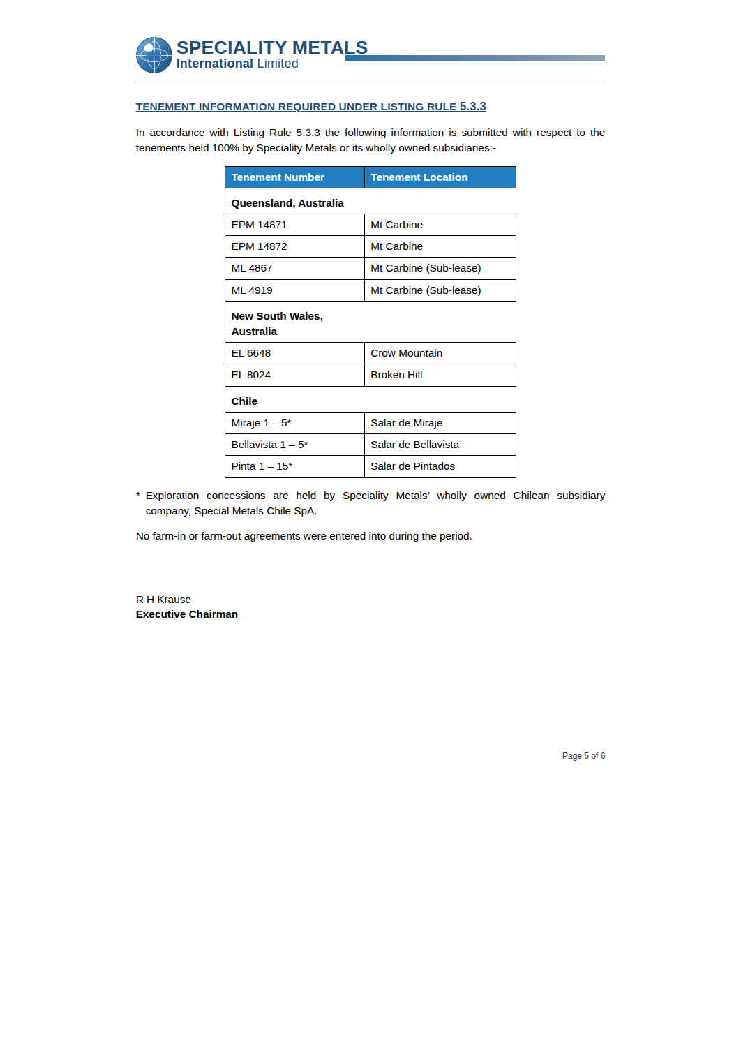SPECIALITY METALS
International Limited
Tenement Information Required Under Listing Rule 5.3.3
In accordance with Listing Rule 5.3.3 the following information is submitted with respect to the tenements held 100% by Speciality Metals or its wholly owned subsidiaries:-
| Tenement Number | Tenement Location |
| --- | --- |
| Queensland, Australia | |
| EPM 14871 | Mt Carbine |
| EPM 14872 | Mt Carbine |
| ML 4867 | Mt Carbine (Sub-lease) |
| ML 4919 | Mt Carbine (Sub-lease) |
| New South Wales, Australia | |
| EL 6648 | Crow Mountain |
| EL 8024 | Broken Hill |
| Chile | |
| Miraje 1 – 5* | Salar de Miraje |
| Bellavista 1 – 5* | Salar de Bellavista |
| Pinta 1 – 15* | Salar de Pintados |
* Exploration concessions are held by Speciality Metals’ wholly owned Chilean subsidiary company, Special Metals Chile SpA.
No farm-in or farm-out agreements were entered into during the period.
R H Krause
Executive Chairman
Page 5 of 6